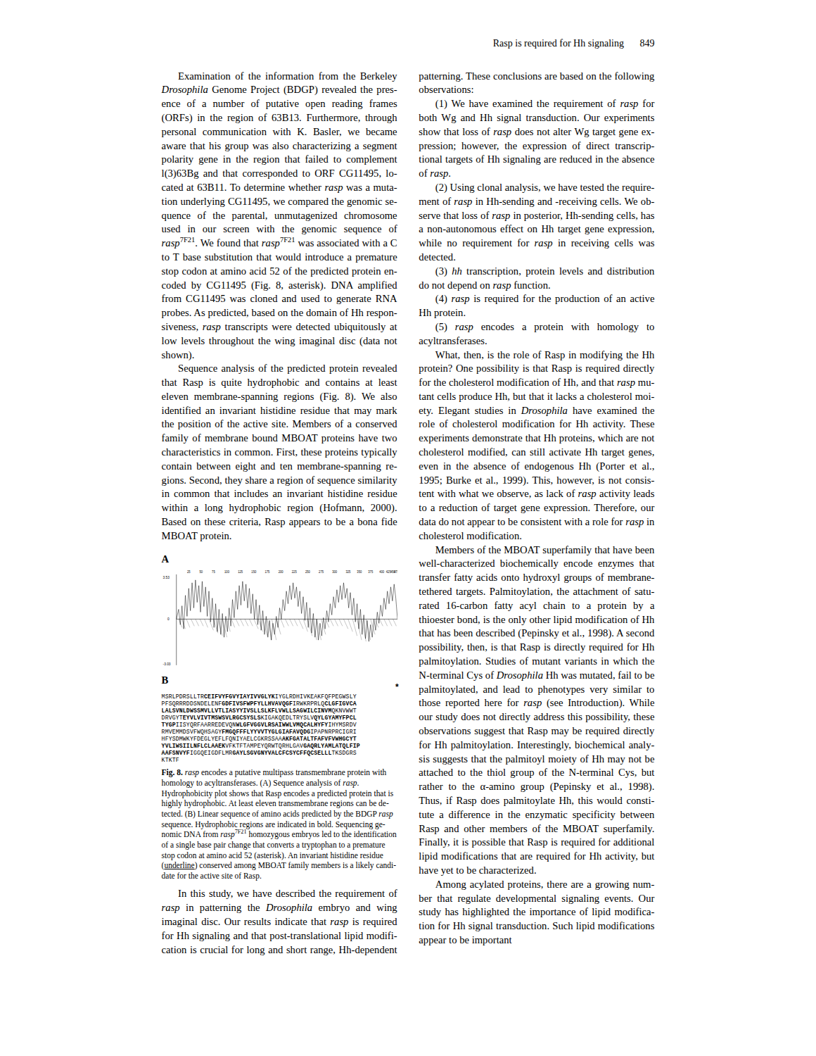Rasp is required for Hh signaling849
Examination of the information from the Berkeley Drosophila Genome Project (BDGP) revealed the presence of a number of putative open reading frames (ORFs) in the region of 63B13. Furthermore, through personal communication with K. Basler, we became aware that his group was also characterizing a segment polarity gene in the region that failed to complement l(3)63Bg and that corresponded to ORF CG11495, located at 63B11. To determine whether rasp was a mutation underlying CG11495, we compared the genomic sequence of the parental, unmutagenized chromosome used in our screen with the genomic sequence of rasp7F21. We found that rasp7F21 was associated with a C to T base substitution that would introduce a premature stop codon at amino acid 52 of the predicted protein encoded by CG11495 (Fig. 8, asterisk). DNA amplified from CG11495 was cloned and used to generate RNA probes. As predicted, based on the domain of Hh responsiveness, rasp transcripts were detected ubiquitously at low levels throughout the wing imaginal disc (data not shown).
Sequence analysis of the predicted protein revealed that Rasp is quite hydrophobic and contains at least eleven membrane-spanning regions (Fig. 8). We also identified an invariant histidine residue that may mark the position of the active site. Members of a conserved family of membrane bound MBOAT proteins have two characteristics in common. First, these proteins typically contain between eight and ten membrane-spanning regions. Second, they share a region of sequence similarity in common that includes an invariant histidine residue within a long hydrophobic region (Hofmann, 2000). Based on these criteria, Rasp appears to be a bona fide MBOAT protein.
A
3.53 0 -3.03 25 50 75 100 125 150 175 200 225 250 275 300 325 350 375 400 425 450 475
B
*
MSRLPDRSLLTRCEIFVYFGVYIAYIVVGLYKIYGLRDHIVKEAKFQFPEGWSLY
PFSQRRRDDSNDELENFGDFIVSFWPFYLLHVAVQGFIRWKRPRLQCLGFIGVCA
LALSVNLDWSSMVLLVTLIASYYIVSLLSLKFLVWLLSAGWILCINVMQKNVWWT
DRVGYTEYVLVIVTMSWSVLRGCSYSLSKIGAKQEDLTRYSLVQYLGYAMYFPCL
TYGPIISYQRFAARREDEVQNWLGFVGGVLRSAIWWLVMQCALHYFYIHYMSRDV
RMVEMMDSVFWQHSAGYFMGQFFFLYYVVTYGLGIAFAVQDGIPAPNRPRCIGRI
HFYSDMWKYFDEGLYEFLFQNIYAELCGKRSSAAAKFGATALTFAFVFVWHGCYT
YVLIWSIILNFLCLAAEKVFKTFTAMPEYQRWTQRHLGAVGAQRLYAMLATQLFIP
AAFSNVYFIGGQEIGDFLMRGAYLSGVGNYVALCFCSYCFFQCSELLLTKSDGRS
KTKTF
Fig. 8. rasp encodes a putative multipass transmembrane protein with homology to acyltransferases. (A) Sequence analysis of rasp. Hydrophobicity plot shows that Rasp encodes a predicted protein that is highly hydrophobic. At least eleven transmembrane regions can be detected. (B) Linear sequence of amino acids predicted by the BDGP rasp sequence. Hydrophobic regions are indicated in bold. Sequencing genomic DNA from rasp7F21 homozygous embryos led to the identification of a single base pair change that converts a tryptophan to a premature stop codon at amino acid 52 (asterisk). An invariant histidine residue (underline) conserved among MBOAT family members is a likely candidate for the active site of Rasp.
In this study, we have described the requirement of rasp in patterning the Drosophila embryo and wing imaginal disc. Our results indicate that rasp is required for Hh signaling and that post-translational lipid modification is crucial for long and short range, Hh-dependent patterning. These conclusions are based on the following observations:
(1) We have examined the requirement of rasp for both Wg and Hh signal transduction. Our experiments show that loss of rasp does not alter Wg target gene expression; however, the expression of direct transcriptional targets of Hh signaling are reduced in the absence of rasp.
(2) Using clonal analysis, we have tested the requirement of rasp in Hh-sending and -receiving cells. We observe that loss of rasp in posterior, Hh-sending cells, has a non-autonomous effect on Hh target gene expression, while no requirement for rasp in receiving cells was detected.
(3) hh transcription, protein levels and distribution do not depend on rasp function.
(4) rasp is required for the production of an active Hh protein.
(5) rasp encodes a protein with homology to acyltransferases.
What, then, is the role of Rasp in modifying the Hh protein? One possibility is that Rasp is required directly for the cholesterol modification of Hh, and that rasp mutant cells produce Hh, but that it lacks a cholesterol moiety. Elegant studies in Drosophila have examined the role of cholesterol modification for Hh activity. These experiments demonstrate that Hh proteins, which are not cholesterol modified, can still activate Hh target genes, even in the absence of endogenous Hh (Porter et al., 1995; Burke et al., 1999). This, however, is not consistent with what we observe, as lack of rasp activity leads to a reduction of target gene expression. Therefore, our data do not appear to be consistent with a role for rasp in cholesterol modification.
Members of the MBOAT superfamily that have been well-characterized biochemically encode enzymes that transfer fatty acids onto hydroxyl groups of membrane-tethered targets. Palmitoylation, the attachment of saturated 16-carbon fatty acyl chain to a protein by a thioester bond, is the only other lipid modification of Hh that has been described (Pepinsky et al., 1998). A second possibility, then, is that Rasp is directly required for Hh palmitoylation. Studies of mutant variants in which the N-terminal Cys of Drosophila Hh was mutated, fail to be palmitoylated, and lead to phenotypes very similar to those reported here for rasp (see Introduction). While our study does not directly address this possibility, these observations suggest that Rasp may be required directly for Hh palmitoylation. Interestingly, biochemical analysis suggests that the palmitoyl moiety of Hh may not be attached to the thiol group of the N-terminal Cys, but rather to the α-amino group (Pepinsky et al., 1998). Thus, if Rasp does palmitoylate Hh, this would constitute a difference in the enzymatic specificity between Rasp and other members of the MBOAT superfamily. Finally, it is possible that Rasp is required for additional lipid modifications that are required for Hh activity, but have yet to be characterized.
Among acylated proteins, there are a growing number that regulate developmental signaling events. Our study has highlighted the importance of lipid modification for Hh signal transduction. Such lipid modifications appear to be important